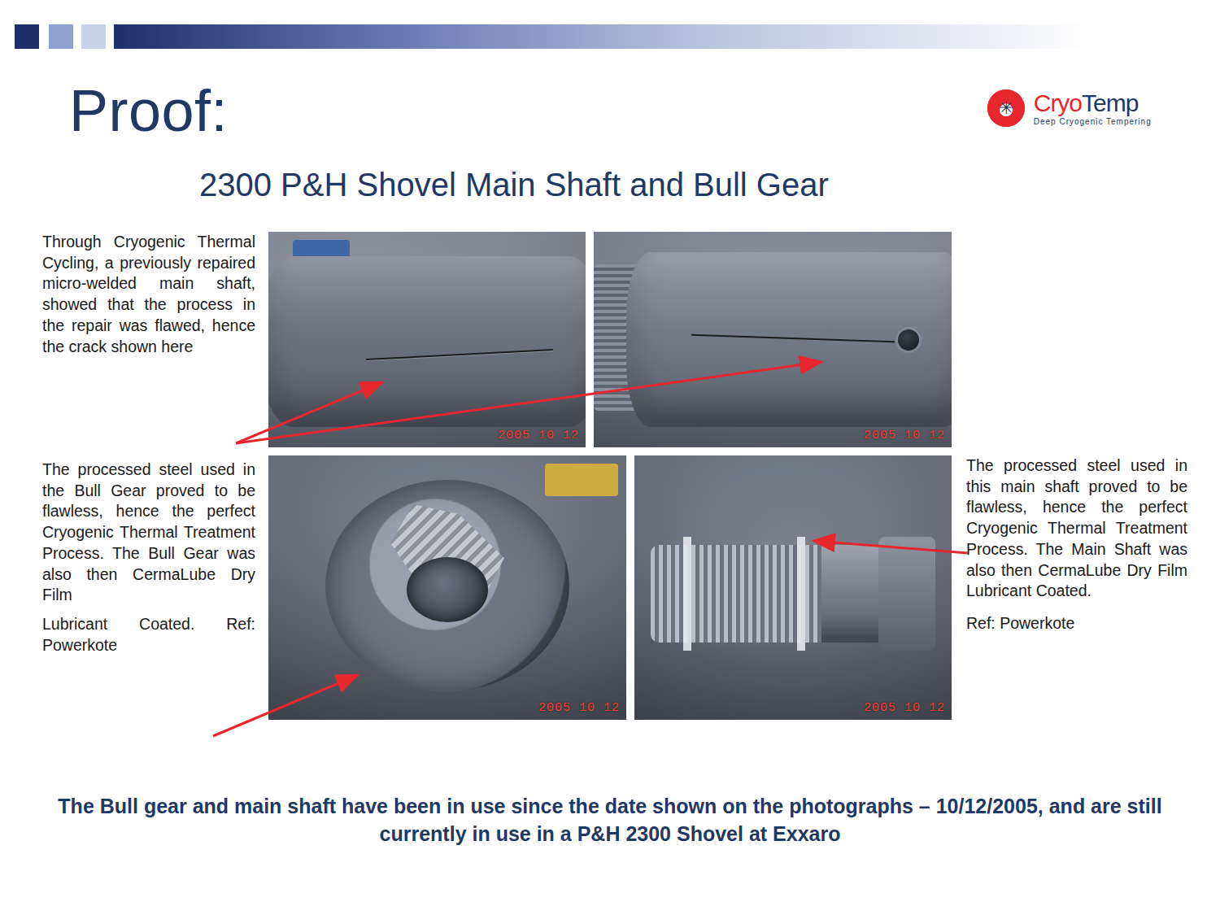Proof:
2300 P&H Shovel Main Shaft and Bull Gear
CryoTemp
Deep Cryogenic Tempering
Through Cryogenic Thermal Cycling, a previously repaired micro-welded main shaft, showed that the process in the repair was flawed, hence the crack shown here
The processed steel used in the Bull Gear proved to be flawless, hence the perfect Cryogenic Thermal Treatment Process. The Bull Gear was also then CermaLube Dry Film
Lubricant Coated. Ref: Powerkote
The processed steel used in this main shaft proved to be flawless, hence the perfect Cryogenic Thermal Treatment Process. The Main Shaft was also then CermaLube Dry Film Lubricant Coated.
Ref: Powerkote
2005 10 12
2005 10 12
2005 10 12
2005 10 12
The Bull gear and main shaft have been in use since the date shown on the photographs – 10/12/2005, and are still currently in use in a P&H 2300 Shovel at Exxaro